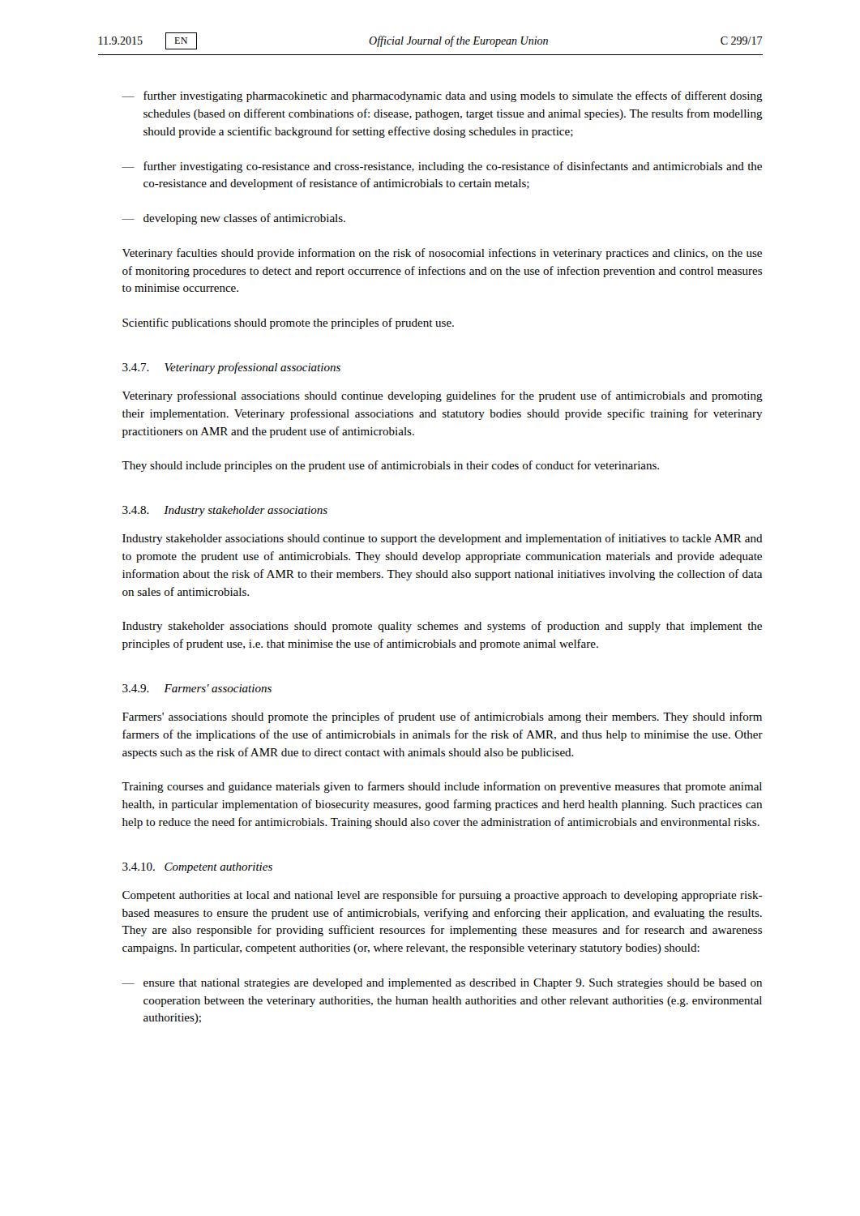11.9.2015 EN Official Journal of the European Union C 299/17
further investigating pharmacokinetic and pharmacodynamic data and using models to simulate the effects of different dosing schedules (based on different combinations of: disease, pathogen, target tissue and animal species). The results from modelling should provide a scientific background for setting effective dosing schedules in practice;
further investigating co-resistance and cross-resistance, including the co-resistance of disinfectants and antimicrobials and the co-resistance and development of resistance of antimicrobials to certain metals;
developing new classes of antimicrobials.
Veterinary faculties should provide information on the risk of nosocomial infections in veterinary practices and clinics, on the use of monitoring procedures to detect and report occurrence of infections and on the use of infection prevention and control measures to minimise occurrence.
Scientific publications should promote the principles of prudent use.
3.4.7. Veterinary professional associations
Veterinary professional associations should continue developing guidelines for the prudent use of antimicrobials and promoting their implementation. Veterinary professional associations and statutory bodies should provide specific training for veterinary practitioners on AMR and the prudent use of antimicrobials.
They should include principles on the prudent use of antimicrobials in their codes of conduct for veterinarians.
3.4.8. Industry stakeholder associations
Industry stakeholder associations should continue to support the development and implementation of initiatives to tackle AMR and to promote the prudent use of antimicrobials. They should develop appropriate communication materials and provide adequate information about the risk of AMR to their members. They should also support national initiatives involving the collection of data on sales of antimicrobials.
Industry stakeholder associations should promote quality schemes and systems of production and supply that implement the principles of prudent use, i.e. that minimise the use of antimicrobials and promote animal welfare.
3.4.9. Farmers' associations
Farmers' associations should promote the principles of prudent use of antimicrobials among their members. They should inform farmers of the implications of the use of antimicrobials in animals for the risk of AMR, and thus help to minimise the use. Other aspects such as the risk of AMR due to direct contact with animals should also be publicised.
Training courses and guidance materials given to farmers should include information on preventive measures that promote animal health, in particular implementation of biosecurity measures, good farming practices and herd health planning. Such practices can help to reduce the need for antimicrobials. Training should also cover the administration of antimicrobials and environmental risks.
3.4.10. Competent authorities
Competent authorities at local and national level are responsible for pursuing a proactive approach to developing appropriate risk-based measures to ensure the prudent use of antimicrobials, verifying and enforcing their application, and evaluating the results. They are also responsible for providing sufficient resources for implementing these measures and for research and awareness campaigns. In particular, competent authorities (or, where relevant, the responsible veterinary statutory bodies) should:
ensure that national strategies are developed and implemented as described in Chapter 9. Such strategies should be based on cooperation between the veterinary authorities, the human health authorities and other relevant authorities (e.g. environmental authorities);